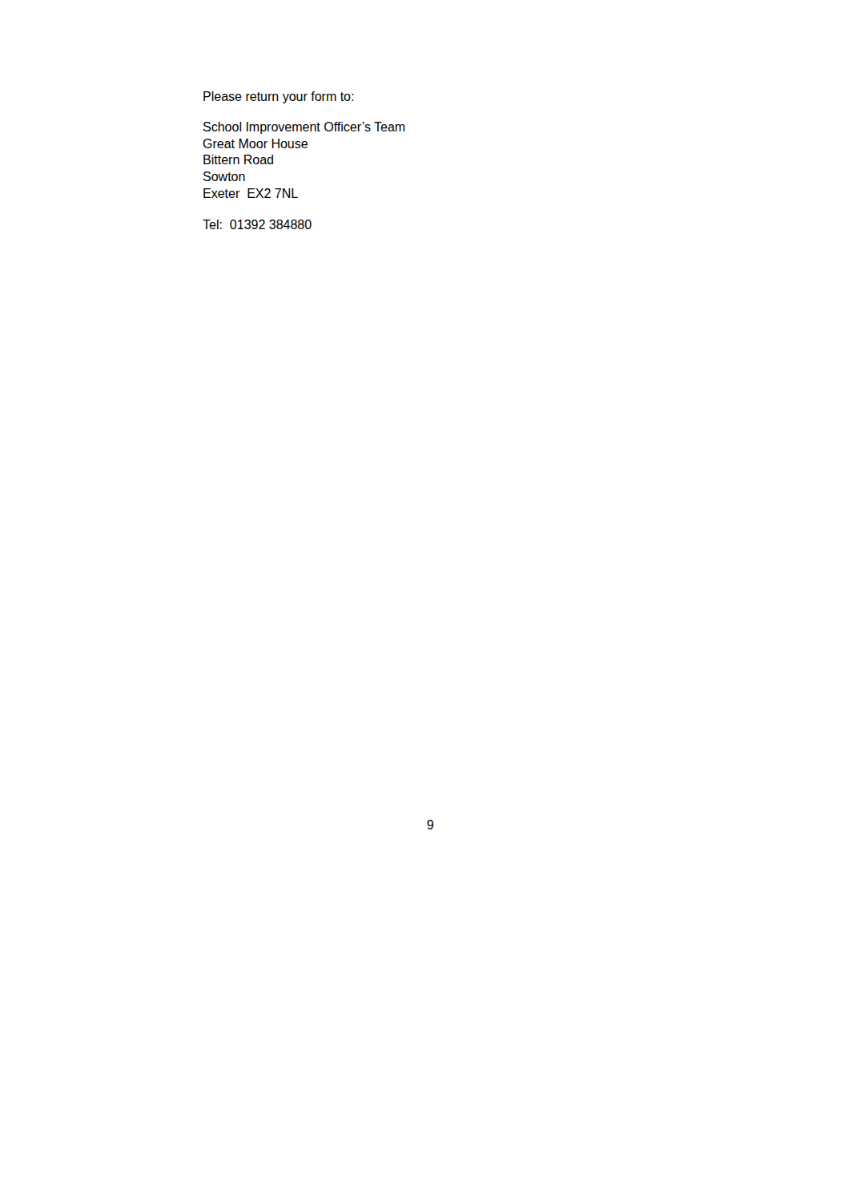Please return your form to:
School Improvement Officer’s Team Great Moor House Bittern Road Sowton Exeter EX2 7NL
Tel: 01392 384880
9